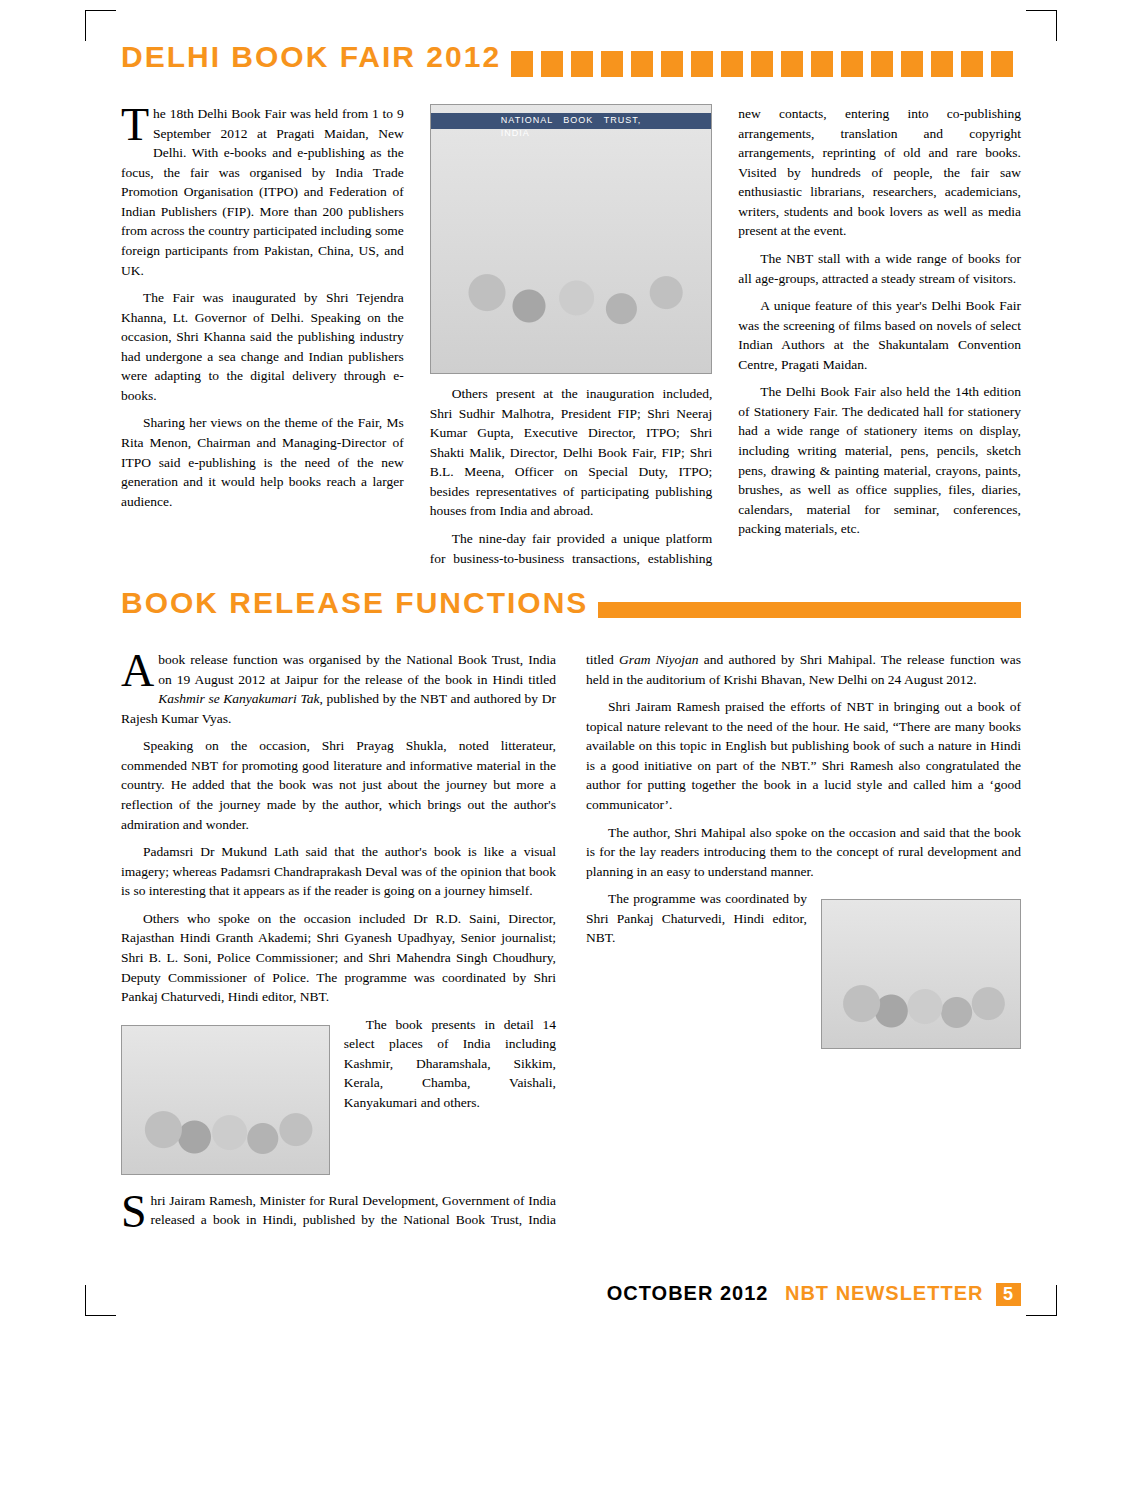DELHI BOOK FAIR 2012
The 18th Delhi Book Fair was held from 1 to 9 September 2012 at Pragati Maidan, New Delhi. With e-books and e-publishing as the focus, the fair was organised by India Trade Promotion Organisation (ITPO) and Federation of Indian Publishers (FIP). More than 200 publishers from across the country participated including some foreign participants from Pakistan, China, US, and UK.
The Fair was inaugurated by Shri Tejendra Khanna, Lt. Governor of Delhi. Speaking on the occasion, Shri Khanna said the publishing industry had undergone a sea change and Indian publishers were adapting to the digital delivery through e-books.
Sharing her views on the theme of the Fair, Ms Rita Menon, Chairman and Managing-Director of ITPO said e-publishing is the need of the new generation and it would help books reach a larger audience.
NATIONAL BOOK TRUST, INDIA
Others present at the inauguration included, Shri Sudhir Malhotra, President FIP; Shri Neeraj Kumar Gupta, Executive Director, ITPO; Shri Shakti Malik, Director, Delhi Book Fair, FIP; Shri B.L. Meena, Officer on Special Duty, ITPO; besides representatives of participating publishing houses from India and abroad.
The nine-day fair provided a unique platform for business-to-business transactions, establishing new contacts, entering into co-publishing arrangements, translation and copyright arrangements, reprinting of old and rare books. Visited by hundreds of people, the fair saw enthusiastic librarians, researchers, academicians, writers, students and book lovers as well as media present at the event.
The NBT stall with a wide range of books for all age-groups, attracted a steady stream of visitors.
A unique feature of this year's Delhi Book Fair was the screening of films based on novels of select Indian Authors at the Shakuntalam Convention Centre, Pragati Maidan.
The Delhi Book Fair also held the 14th edition of Stationery Fair. The dedicated hall for stationery had a wide range of stationery items on display, including writing material, pens, pencils, sketch pens, drawing & painting material, crayons, paints, brushes, as well as office supplies, files, diaries, calendars, material for seminar, conferences, packing materials, etc.
BOOK RELEASE FUNCTIONS
A book release function was organised by the National Book Trust, India on 19 August 2012 at Jaipur for the release of the book in Hindi titled Kashmir se Kanyakumari Tak, published by the NBT and authored by Dr Rajesh Kumar Vyas.
Speaking on the occasion, Shri Prayag Shukla, noted litterateur, commended NBT for promoting good literature and informative material in the country. He added that the book was not just about the journey but more a reflection of the journey made by the author, which brings out the author's admiration and wonder.
Padamsri Dr Mukund Lath said that the author's book is like a visual imagery; whereas Padamsri Chandraprakash Deval was of the opinion that book is so interesting that it appears as if the reader is going on a journey himself.
Others who spoke on the occasion included Dr R.D. Saini, Director, Rajasthan Hindi Granth Akademi; Shri Gyanesh Upadhyay, Senior journalist; Shri B. L. Soni, Police Commissioner; and Shri Mahendra Singh Choudhury, Deputy Commissioner of Police. The programme was coordinated by Shri Pankaj Chaturvedi, Hindi editor, NBT.
The book presents in detail 14 select places of India including Kashmir, Dharamshala, Sikkim, Kerala, Chamba, Vaishali, Kanyakumari and others.
Shri Jairam Ramesh, Minister for Rural Development, Government of India released a book in Hindi, published by the National Book Trust, India titled Gram Niyojan and authored by Shri Mahipal. The release function was held in the auditorium of Krishi Bhavan, New Delhi on 24 August 2012.
Shri Jairam Ramesh praised the efforts of NBT in bringing out a book of topical nature relevant to the need of the hour. He said, “There are many books available on this topic in English but publishing book of such a nature in Hindi is a good initiative on part of the NBT.” Shri Ramesh also congratulated the author for putting together the book in a lucid style and called him a ‘good communicator’.
The author, Shri Mahipal also spoke on the occasion and said that the book is for the lay readers introducing them to the concept of rural development and planning in an easy to understand manner.
The programme was coordinated by Shri Pankaj Chaturvedi, Hindi editor, NBT.
OCTOBER 2012 NBT NEWSLETTER 5